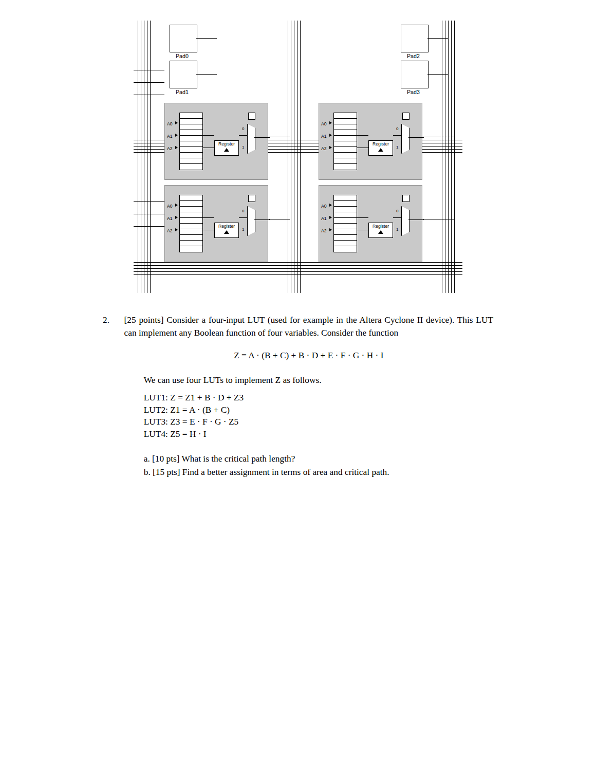Pad0
Pad1
Pad2
Pad3
Register
0
1
A0
A1
A2
Register
0
1
A0
A1
A2
Register
0
1
A0
A1
A2
Register
0
1
A0
A1
A2
[25 points] Consider a four-input LUT (used for example in the Altera Cyclone II device). This LUT can implement any Boolean function of four variables. Consider the function
Z = A · (B + C) + B · D + E · F · G · H · I
We can use four LUTs to implement Z as follows.
LUT1: Z = Z1 + B · D + Z3
LUT2: Z1 = A · (B + C)
LUT3: Z3 = E · F · G · Z5
LUT4: Z5 = H · I
a. [10 pts] What is the critical path length?
b. [15 pts] Find a better assignment in terms of area and critical path.